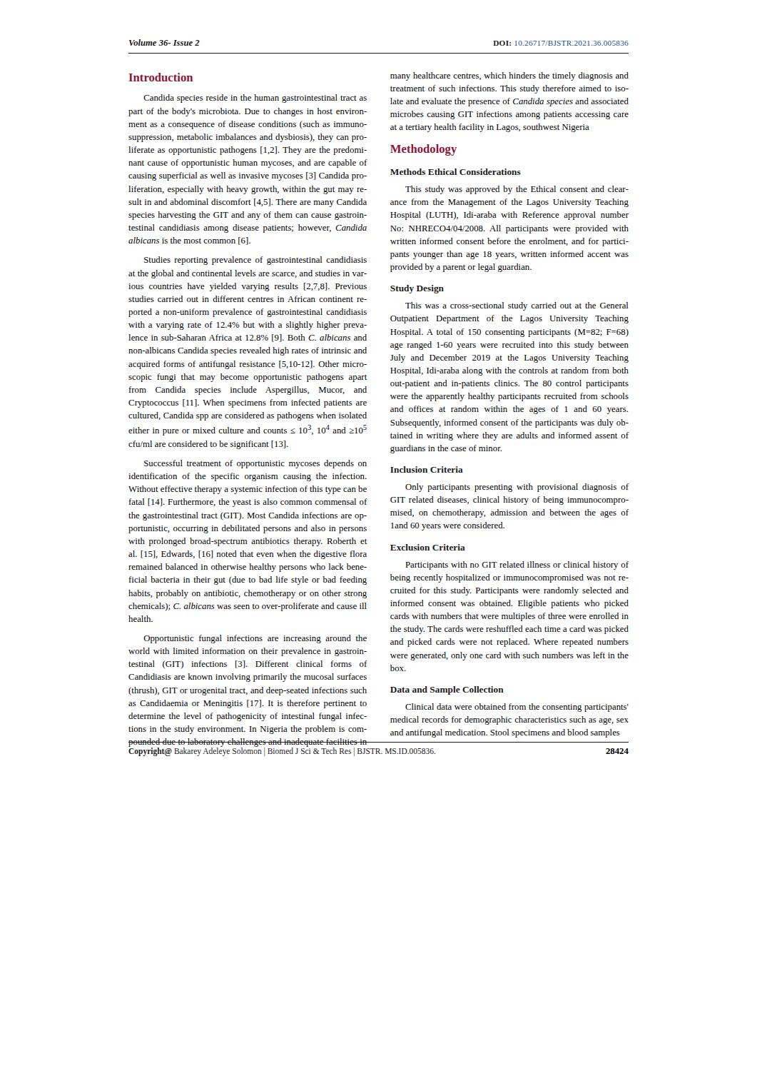Volume 36- Issue 2
DOI: 10.26717/BJSTR.2021.36.005836
Introduction
Candida species reside in the human gastrointestinal tract as part of the body's microbiota. Due to changes in host environment as a consequence of disease conditions (such as immunosuppression, metabolic imbalances and dysbiosis), they can proliferate as opportunistic pathogens [1,2]. They are the predominant cause of opportunistic human mycoses, and are capable of causing superficial as well as invasive mycoses [3] Candida proliferation, especially with heavy growth, within the gut may result in and abdominal discomfort [4,5]. There are many Candida species harvesting the GIT and any of them can cause gastrointestinal candidiasis among disease patients; however, Candida albicans is the most common [6].
Studies reporting prevalence of gastrointestinal candidiasis at the global and continental levels are scarce, and studies in various countries have yielded varying results [2,7,8]. Previous studies carried out in different centres in African continent reported a non-uniform prevalence of gastrointestinal candidiasis with a varying rate of 12.4% but with a slightly higher prevalence in sub-Saharan Africa at 12.8% [9]. Both C. albicans and non-albicans Candida species revealed high rates of intrinsic and acquired forms of antifungal resistance [5,10-12]. Other microscopic fungi that may become opportunistic pathogens apart from Candida species include Aspergillus, Mucor, and Cryptococcus [11]. When specimens from infected patients are cultured, Candida spp are considered as pathogens when isolated either in pure or mixed culture and counts ≤ 103, 104 and ≥105 cfu/ml are considered to be significant [13].
Successful treatment of opportunistic mycoses depends on identification of the specific organism causing the infection. Without effective therapy a systemic infection of this type can be fatal [14]. Furthermore, the yeast is also common commensal of the gastrointestinal tract (GIT). Most Candida infections are opportunistic, occurring in debilitated persons and also in persons with prolonged broad-spectrum antibiotics therapy. Roberth et al. [15], Edwards, [16] noted that even when the digestive flora remained balanced in otherwise healthy persons who lack beneficial bacteria in their gut (due to bad life style or bad feeding habits, probably on antibiotic, chemotherapy or on other strong chemicals); C. albicans was seen to over-proliferate and cause ill health.
Opportunistic fungal infections are increasing around the world with limited information on their prevalence in gastrointestinal (GIT) infections [3]. Different clinical forms of Candidiasis are known involving primarily the mucosal surfaces (thrush), GIT or urogenital tract, and deep-seated infections such as Candidaemia or Meningitis [17]. It is therefore pertinent to determine the level of pathogenicity of intestinal fungal infections in the study environment. In Nigeria the problem is compounded due to laboratory challenges and inadequate facilities in many healthcare centres, which hinders the timely diagnosis and treatment of such infections. This study therefore aimed to isolate and evaluate the presence of Candida species and associated microbes causing GIT infections among patients accessing care at a tertiary health facility in Lagos, southwest Nigeria
Methodology
Methods Ethical Considerations
This study was approved by the Ethical consent and clearance from the Management of the Lagos University Teaching Hospital (LUTH), Idi-araba with Reference approval number No: NHRECO4/04/2008. All participants were provided with written informed consent before the enrolment, and for participants younger than age 18 years, written informed accent was provided by a parent or legal guardian.
Study Design
This was a cross-sectional study carried out at the General Outpatient Department of the Lagos University Teaching Hospital. A total of 150 consenting participants (M=82; F=68) age ranged 1-60 years were recruited into this study between July and December 2019 at the Lagos University Teaching Hospital, Idi-araba along with the controls at random from both out-patient and in-patients clinics. The 80 control participants were the apparently healthy participants recruited from schools and offices at random within the ages of 1 and 60 years. Subsequently, informed consent of the participants was duly obtained in writing where they are adults and informed assent of guardians in the case of minor.
Inclusion Criteria
Only participants presenting with provisional diagnosis of GIT related diseases, clinical history of being immunocompromised, on chemotherapy, admission and between the ages of 1and 60 years were considered.
Exclusion Criteria
Participants with no GIT related illness or clinical history of being recently hospitalized or immunocompromised was not recruited for this study. Participants were randomly selected and informed consent was obtained. Eligible patients who picked cards with numbers that were multiples of three were enrolled in the study. The cards were reshuffled each time a card was picked and picked cards were not replaced. Where repeated numbers were generated, only one card with such numbers was left in the box.
Data and Sample Collection
Clinical data were obtained from the consenting participants' medical records for demographic characteristics such as age, sex and antifungal medication. Stool specimens and blood samples
Copyright@ Bakarey Adeleye Solomon | Biomed J Sci & Tech Res | BJSTR. MS.ID.005836.
28424